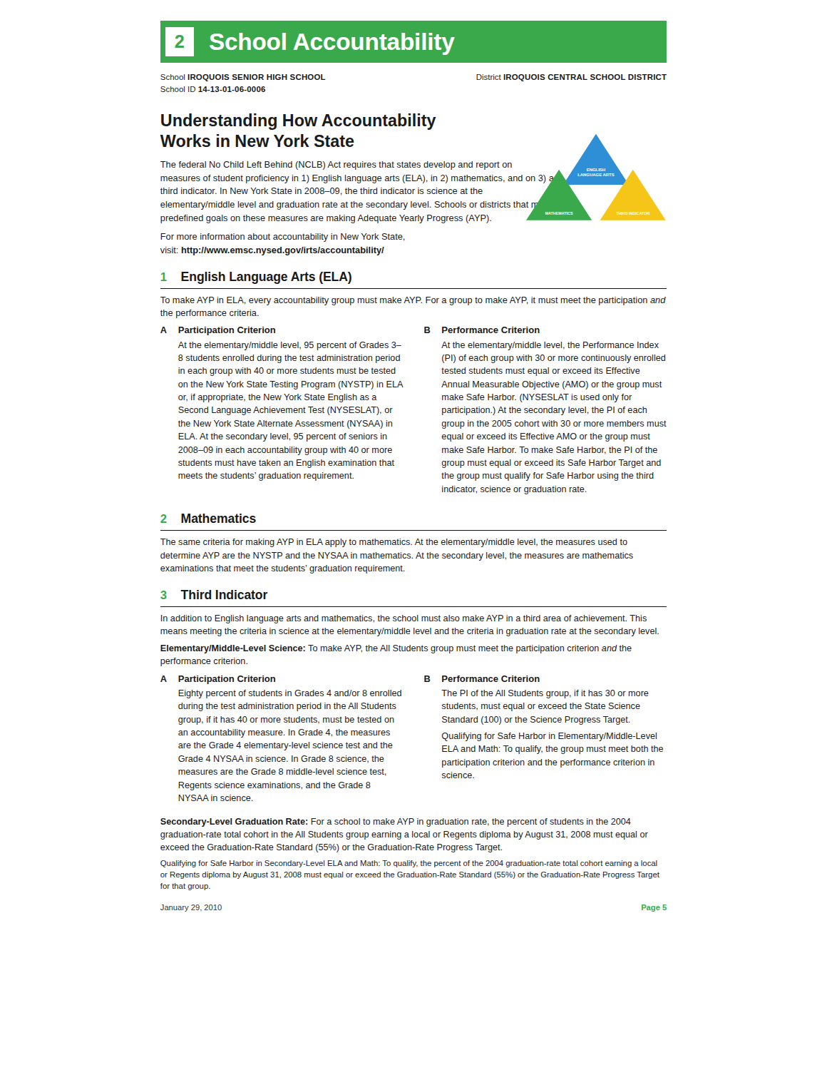2
School Accountability
School IROQUOIS SENIOR HIGH SCHOOL
School ID 14-13-01-06-0006
District IROQUOIS CENTRAL SCHOOL DISTRICT
ENGLISH LANGUAGE ARTS MATHEMATICS THIRD INDICATOR
Understanding How Accountability
Works in New York State
The federal No Child Left Behind (NCLB) Act requires that states develop and report on measures of student proficiency in 1) English language arts (ELA), in 2) mathematics, and on 3) a third indicator. In New York State in 2008–09, the third indicator is science at the elementary/middle level and graduation rate at the secondary level. Schools or districts that meet predefined goals on these measures are making Adequate Yearly Progress (AYP).
For more information about accountability in New York State,
visit: http://www.emsc.nysed.gov/irts/accountability/
1
English Language Arts (ELA)
To make AYP in ELA, every accountability group must make AYP. For a group to make AYP, it must meet the participation and the performance criteria.
A
Participation Criterion
At the elementary/middle level, 95 percent of Grades 3–8 students enrolled during the test administration period in each group with 40 or more students must be tested on the New York State Testing Program (NYSTP) in ELA or, if appropriate, the New York State English as a Second Language Achievement Test (NYSESLAT), or the New York State Alternate Assessment (NYSAA) in ELA. At the secondary level, 95 percent of seniors in 2008–09 in each accountability group with 40 or more students must have taken an English examination that meets the students’ graduation requirement.
B
Performance Criterion
At the elementary/middle level, the Performance Index (PI) of each group with 30 or more continuously enrolled tested students must equal or exceed its Effective Annual Measurable Objective (AMO) or the group must make Safe Harbor. (NYSESLAT is used only for participation.) At the secondary level, the PI of each group in the 2005 cohort with 30 or more members must equal or exceed its Effective AMO or the group must make Safe Harbor. To make Safe Harbor, the PI of the group must equal or exceed its Safe Harbor Target and the group must qualify for Safe Harbor using the third indicator, science or graduation rate.
2
Mathematics
The same criteria for making AYP in ELA apply to mathematics. At the elementary/middle level, the measures used to determine AYP are the NYSTP and the NYSAA in mathematics. At the secondary level, the measures are mathematics examinations that meet the students’ graduation requirement.
3
Third Indicator
In addition to English language arts and mathematics, the school must also make AYP in a third area of achievement. This means meeting the criteria in science at the elementary/middle level and the criteria in graduation rate at the secondary level.
Elementary/Middle-Level Science: To make AYP, the All Students group must meet the participation criterion and the performance criterion.
A
Participation Criterion
Eighty percent of students in Grades 4 and/or 8 enrolled during the test administration period in the All Students group, if it has 40 or more students, must be tested on an accountability measure. In Grade 4, the measures are the Grade 4 elementary-level science test and the Grade 4 NYSAA in science. In Grade 8 science, the measures are the Grade 8 middle-level science test, Regents science examinations, and the Grade 8 NYSAA in science.
B
Performance Criterion
The PI of the All Students group, if it has 30 or more students, must equal or exceed the State Science Standard (100) or the Science Progress Target.
Qualifying for Safe Harbor in Elementary/Middle-Level ELA and Math: To qualify, the group must meet both the participation criterion and the performance criterion in science.
Secondary-Level Graduation Rate: For a school to make AYP in graduation rate, the percent of students in the 2004 graduation-rate total cohort in the All Students group earning a local or Regents diploma by August 31, 2008 must equal or exceed the Graduation-Rate Standard (55%) or the Graduation-Rate Progress Target.
Qualifying for Safe Harbor in Secondary-Level ELA and Math: To qualify, the percent of the 2004 graduation-rate total cohort earning a local or Regents diploma by August 31, 2008 must equal or exceed the Graduation-Rate Standard (55%) or the Graduation-Rate Progress Target for that group.
January 29, 2010
Page 5